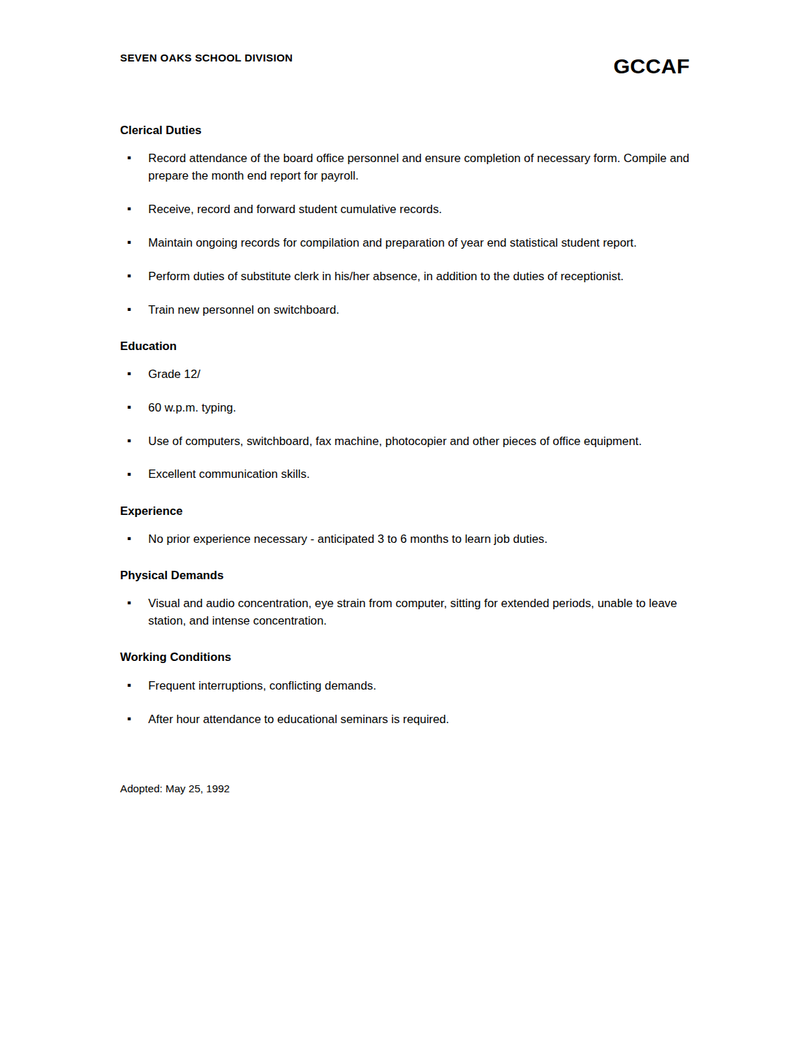SEVEN OAKS SCHOOL DIVISION GCCAF
Clerical Duties
Record attendance of the board office personnel and ensure completion of necessary form. Compile and prepare the month end report for payroll.
Receive, record and forward student cumulative records.
Maintain ongoing records for compilation and preparation of year end statistical student report.
Perform duties of substitute clerk in his/her absence, in addition to the duties of receptionist.
Train new personnel on switchboard.
Education
Grade 12/
60 w.p.m. typing.
Use of computers, switchboard, fax machine, photocopier and other pieces of office equipment.
Excellent communication skills.
Experience
No prior experience necessary - anticipated 3 to 6 months to learn job duties.
Physical Demands
Visual and audio concentration, eye strain from computer, sitting for extended periods, unable to leave station, and intense concentration.
Working Conditions
Frequent interruptions, conflicting demands.
After hour attendance to educational seminars is required.
Adopted: May 25, 1992